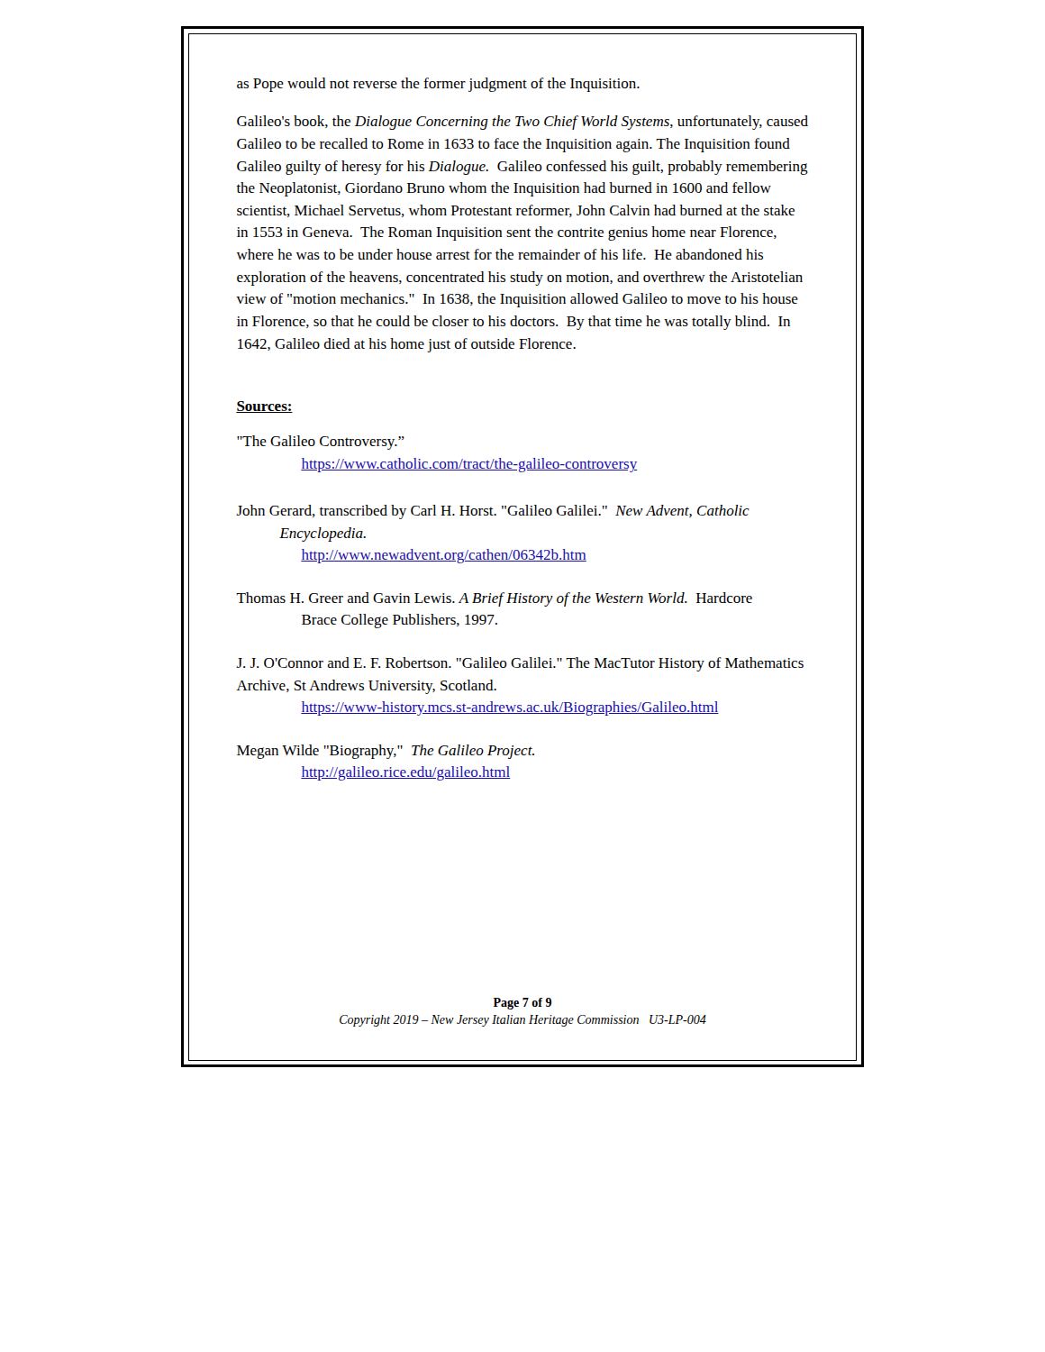as Pope would not reverse the former judgment of the Inquisition.
Galileo's book, the Dialogue Concerning the Two Chief World Systems, unfortunately, caused Galileo to be recalled to Rome in 1633 to face the Inquisition again. The Inquisition found Galileo guilty of heresy for his Dialogue. Galileo confessed his guilt, probably remembering the Neoplatonist, Giordano Bruno whom the Inquisition had burned in 1600 and fellow scientist, Michael Servetus, whom Protestant reformer, John Calvin had burned at the stake in 1553 in Geneva. The Roman Inquisition sent the contrite genius home near Florence, where he was to be under house arrest for the remainder of his life. He abandoned his exploration of the heavens, concentrated his study on motion, and overthrew the Aristotelian view of "motion mechanics." In 1638, the Inquisition allowed Galileo to move to his house in Florence, so that he could be closer to his doctors. By that time he was totally blind. In 1642, Galileo died at his home just of outside Florence.
Sources:
"The Galileo Controversy.” https://www.catholic.com/tract/the-galileo-controversy
John Gerard, transcribed by Carl H. Horst. "Galileo Galilei." New Advent, Catholic Encyclopedia. http://www.newadvent.org/cathen/06342b.htm
Thomas H. Greer and Gavin Lewis. A Brief History of the Western World. Hardcore Brace College Publishers, 1997.
J. J. O'Connor and E. F. Robertson. "Galileo Galilei." The MacTutor History of Mathematics Archive, St Andrews University, Scotland. https://www-history.mcs.st-andrews.ac.uk/Biographies/Galileo.html
Megan Wilde "Biography," The Galileo Project. http://galileo.rice.edu/galileo.html
Page 7 of 9
Copyright 2019 – New Jersey Italian Heritage Commission U3-LP-004